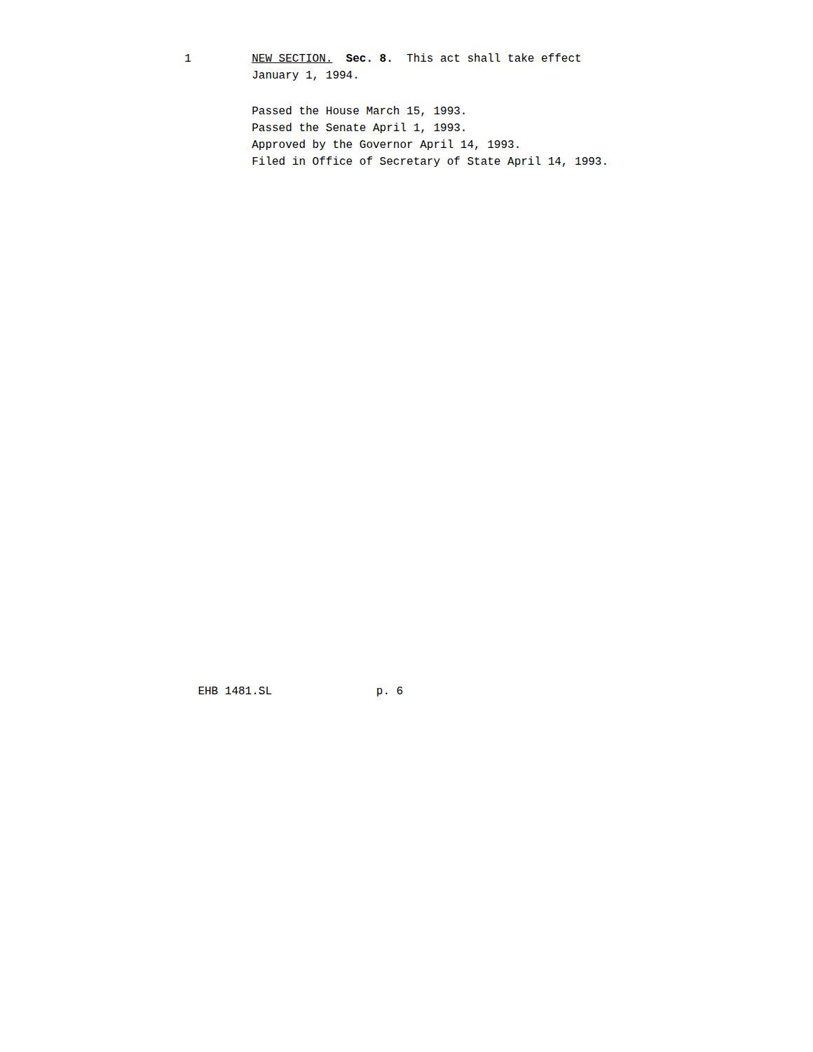1
NEW SECTION. Sec. 8. This act shall take effect January 1, 1994.
Passed the House March 15, 1993.
Passed the Senate April 1, 1993.
Approved by the Governor April 14, 1993.
Filed in Office of Secretary of State April 14, 1993.
EHB 1481.SL
p. 6